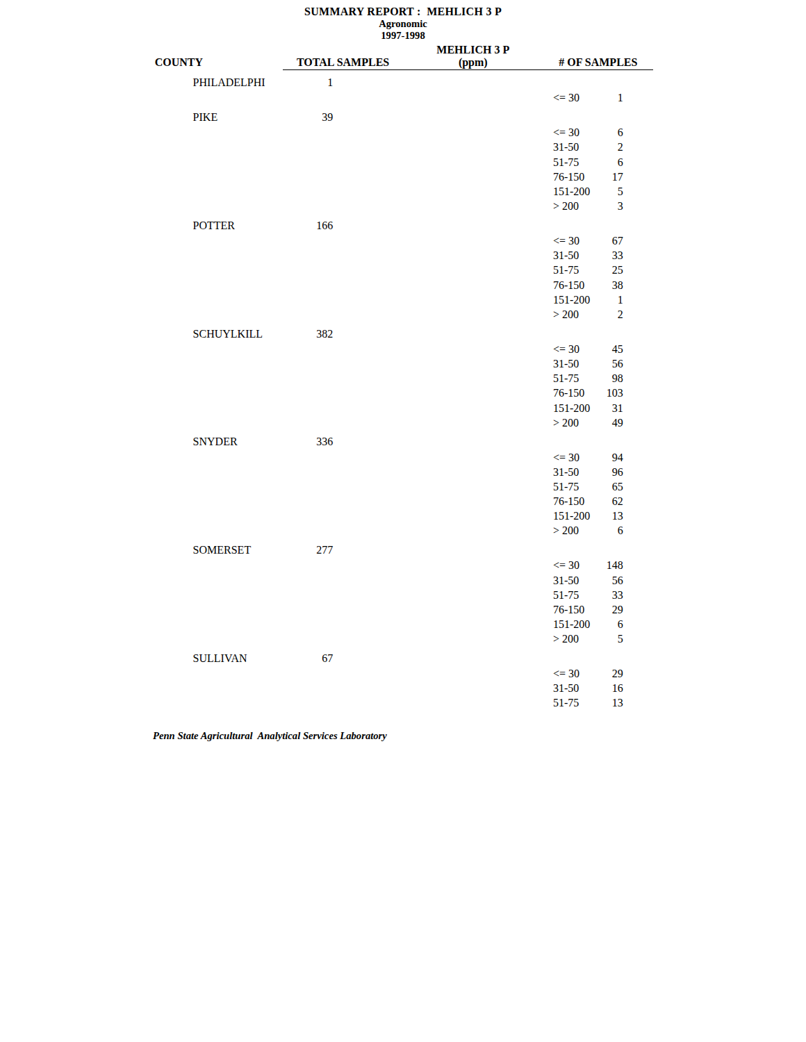SUMMARY REPORT : MEHLICH 3 P
Agronomic
1997-1998
| COUNTY | TOTAL SAMPLES | MEHLICH 3 P (ppm) | # OF SAMPLES |
| --- | --- | --- | --- |
| PHILADELPHI | 1 | | |
| | | <= 30 | 1 |
| PIKE | 39 | | |
| | | <= 30 | 6 |
| | | 31-50 | 2 |
| | | 51-75 | 6 |
| | | 76-150 | 17 |
| | | 151-200 | 5 |
| | | > 200 | 3 |
| POTTER | 166 | | |
| | | <= 30 | 67 |
| | | 31-50 | 33 |
| | | 51-75 | 25 |
| | | 76-150 | 38 |
| | | 151-200 | 1 |
| | | > 200 | 2 |
| SCHUYLKILL | 382 | | |
| | | <= 30 | 45 |
| | | 31-50 | 56 |
| | | 51-75 | 98 |
| | | 76-150 | 103 |
| | | 151-200 | 31 |
| | | > 200 | 49 |
| SNYDER | 336 | | |
| | | <= 30 | 94 |
| | | 31-50 | 96 |
| | | 51-75 | 65 |
| | | 76-150 | 62 |
| | | 151-200 | 13 |
| | | > 200 | 6 |
| SOMERSET | 277 | | |
| | | <= 30 | 148 |
| | | 31-50 | 56 |
| | | 51-75 | 33 |
| | | 76-150 | 29 |
| | | 151-200 | 6 |
| | | > 200 | 5 |
| SULLIVAN | 67 | | |
| | | <= 30 | 29 |
| | | 31-50 | 16 |
| | | 51-75 | 13 |
Penn State Agricultural Analytical Services Laboratory